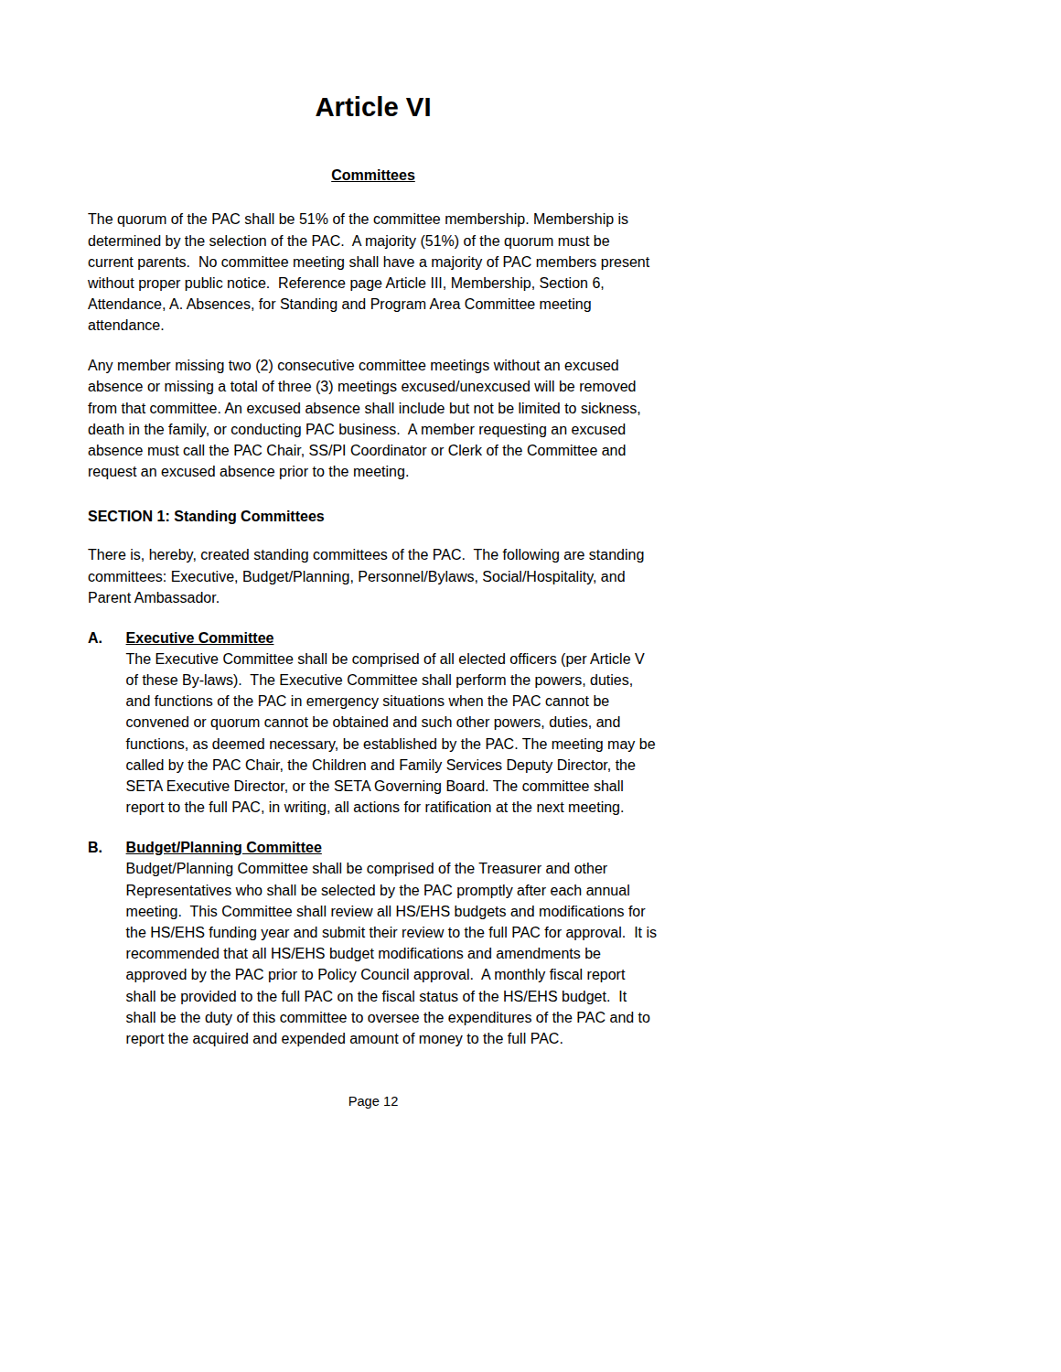Article VI
Committees
The quorum of the PAC shall be 51% of the committee membership. Membership is determined by the selection of the PAC. A majority (51%) of the quorum must be current parents. No committee meeting shall have a majority of PAC members present without proper public notice. Reference page Article III, Membership, Section 6, Attendance, A. Absences, for Standing and Program Area Committee meeting attendance.
Any member missing two (2) consecutive committee meetings without an excused absence or missing a total of three (3) meetings excused/unexcused will be removed from that committee. An excused absence shall include but not be limited to sickness, death in the family, or conducting PAC business. A member requesting an excused absence must call the PAC Chair, SS/PI Coordinator or Clerk of the Committee and request an excused absence prior to the meeting.
SECTION 1: Standing Committees
There is, hereby, created standing committees of the PAC. The following are standing committees: Executive, Budget/Planning, Personnel/Bylaws, Social/Hospitality, and Parent Ambassador.
A.
Executive Committee
The Executive Committee shall be comprised of all elected officers (per Article V of these By-laws). The Executive Committee shall perform the powers, duties, and functions of the PAC in emergency situations when the PAC cannot be convened or quorum cannot be obtained and such other powers, duties, and functions, as deemed necessary, be established by the PAC. The meeting may be called by the PAC Chair, the Children and Family Services Deputy Director, the SETA Executive Director, or the SETA Governing Board. The committee shall report to the full PAC, in writing, all actions for ratification at the next meeting.
B.
Budget/Planning Committee
Budget/Planning Committee shall be comprised of the Treasurer and other Representatives who shall be selected by the PAC promptly after each annual meeting. This Committee shall review all HS/EHS budgets and modifications for the HS/EHS funding year and submit their review to the full PAC for approval. It is recommended that all HS/EHS budget modifications and amendments be approved by the PAC prior to Policy Council approval. A monthly fiscal report shall be provided to the full PAC on the fiscal status of the HS/EHS budget. It shall be the duty of this committee to oversee the expenditures of the PAC and to report the acquired and expended amount of money to the full PAC.
Page 12